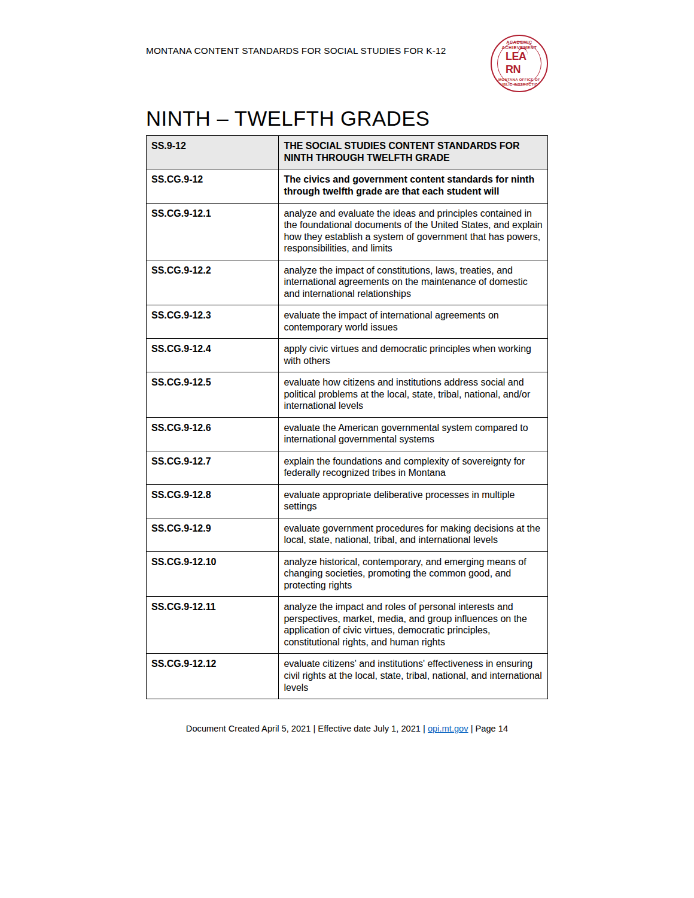MONTANA CONTENT STANDARDS FOR SOCIAL STUDIES FOR K-12
ACADEMIC ACHIEVEMENT
LEARN
MONTANA OFFICE OF PUBLIC INSTRUCTION
NINTH – TWELFTH GRADES
| SS.9-12 | THE SOCIAL STUDIES CONTENT STANDARDS FOR NINTH THROUGH TWELFTH GRADE |
| --- | --- |
| SS.CG.9-12 | The civics and government content standards for ninth through twelfth grade are that each student will |
| SS.CG.9-12.1 | analyze and evaluate the ideas and principles contained in the foundational documents of the United States, and explain how they establish a system of government that has powers, responsibilities, and limits |
| SS.CG.9-12.2 | analyze the impact of constitutions, laws, treaties, and international agreements on the maintenance of domestic and international relationships |
| SS.CG.9-12.3 | evaluate the impact of international agreements on contemporary world issues |
| SS.CG.9-12.4 | apply civic virtues and democratic principles when working with others |
| SS.CG.9-12.5 | evaluate how citizens and institutions address social and political problems at the local, state, tribal, national, and/or international levels |
| SS.CG.9-12.6 | evaluate the American governmental system compared to international governmental systems |
| SS.CG.9-12.7 | explain the foundations and complexity of sovereignty for federally recognized tribes in Montana |
| SS.CG.9-12.8 | evaluate appropriate deliberative processes in multiple settings |
| SS.CG.9-12.9 | evaluate government procedures for making decisions at the local, state, national, tribal, and international levels |
| SS.CG.9-12.10 | analyze historical, contemporary, and emerging means of changing societies, promoting the common good, and protecting rights |
| SS.CG.9-12.11 | analyze the impact and roles of personal interests and perspectives, market, media, and group influences on the application of civic virtues, democratic principles, constitutional rights, and human rights |
| SS.CG.9-12.12 | evaluate citizens' and institutions' effectiveness in ensuring civil rights at the local, state, tribal, national, and international levels |
Document Created April 5, 2021 | Effective date July 1, 2021 | opi.mt.gov | Page 14